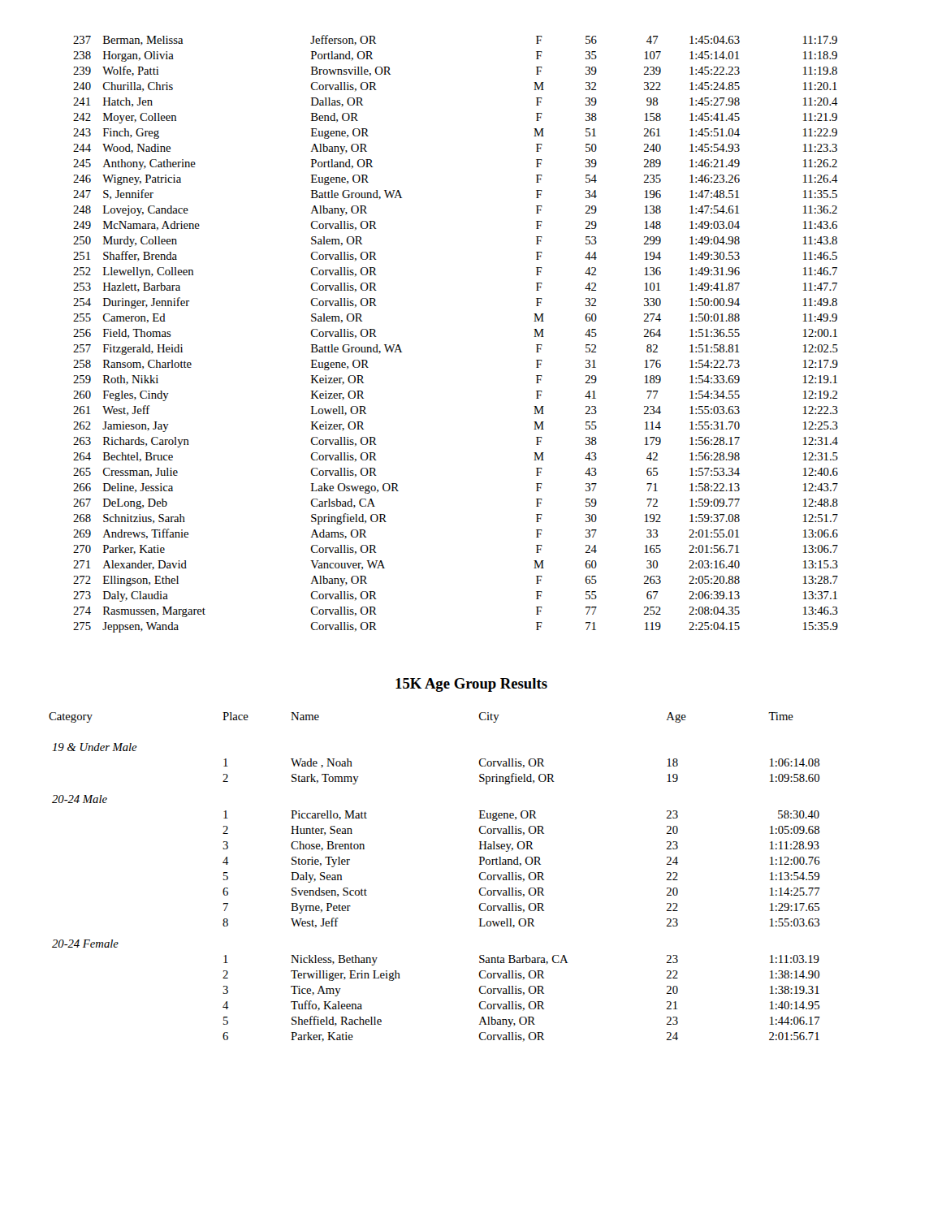| 237 | Berman, Melissa | Jefferson, OR | F | 56 | 47 | 1:45:04.63 | 11:17.9 |
| 238 | Horgan, Olivia | Portland, OR | F | 35 | 107 | 1:45:14.01 | 11:18.9 |
| 239 | Wolfe, Patti | Brownsville, OR | F | 39 | 239 | 1:45:22.23 | 11:19.8 |
| 240 | Churilla, Chris | Corvallis, OR | M | 32 | 322 | 1:45:24.85 | 11:20.1 |
| 241 | Hatch, Jen | Dallas, OR | F | 39 | 98 | 1:45:27.98 | 11:20.4 |
| 242 | Moyer, Colleen | Bend, OR | F | 38 | 158 | 1:45:41.45 | 11:21.9 |
| 243 | Finch, Greg | Eugene, OR | M | 51 | 261 | 1:45:51.04 | 11:22.9 |
| 244 | Wood, Nadine | Albany, OR | F | 50 | 240 | 1:45:54.93 | 11:23.3 |
| 245 | Anthony, Catherine | Portland, OR | F | 39 | 289 | 1:46:21.49 | 11:26.2 |
| 246 | Wigney, Patricia | Eugene, OR | F | 54 | 235 | 1:46:23.26 | 11:26.4 |
| 247 | S, Jennifer | Battle Ground, WA | F | 34 | 196 | 1:47:48.51 | 11:35.5 |
| 248 | Lovejoy, Candace | Albany, OR | F | 29 | 138 | 1:47:54.61 | 11:36.2 |
| 249 | McNamara, Adriene | Corvallis, OR | F | 29 | 148 | 1:49:03.04 | 11:43.6 |
| 250 | Murdy, Colleen | Salem, OR | F | 53 | 299 | 1:49:04.98 | 11:43.8 |
| 251 | Shaffer, Brenda | Corvallis, OR | F | 44 | 194 | 1:49:30.53 | 11:46.5 |
| 252 | Llewellyn, Colleen | Corvallis, OR | F | 42 | 136 | 1:49:31.96 | 11:46.7 |
| 253 | Hazlett, Barbara | Corvallis, OR | F | 42 | 101 | 1:49:41.87 | 11:47.7 |
| 254 | Duringer, Jennifer | Corvallis, OR | F | 32 | 330 | 1:50:00.94 | 11:49.8 |
| 255 | Cameron, Ed | Salem, OR | M | 60 | 274 | 1:50:01.88 | 11:49.9 |
| 256 | Field, Thomas | Corvallis, OR | M | 45 | 264 | 1:51:36.55 | 12:00.1 |
| 257 | Fitzgerald, Heidi | Battle Ground, WA | F | 52 | 82 | 1:51:58.81 | 12:02.5 |
| 258 | Ransom, Charlotte | Eugene, OR | F | 31 | 176 | 1:54:22.73 | 12:17.9 |
| 259 | Roth, Nikki | Keizer, OR | F | 29 | 189 | 1:54:33.69 | 12:19.1 |
| 260 | Fegles, Cindy | Keizer, OR | F | 41 | 77 | 1:54:34.55 | 12:19.2 |
| 261 | West, Jeff | Lowell, OR | M | 23 | 234 | 1:55:03.63 | 12:22.3 |
| 262 | Jamieson, Jay | Keizer, OR | M | 55 | 114 | 1:55:31.70 | 12:25.3 |
| 263 | Richards, Carolyn | Corvallis, OR | F | 38 | 179 | 1:56:28.17 | 12:31.4 |
| 264 | Bechtel, Bruce | Corvallis, OR | M | 43 | 42 | 1:56:28.98 | 12:31.5 |
| 265 | Cressman, Julie | Corvallis, OR | F | 43 | 65 | 1:57:53.34 | 12:40.6 |
| 266 | Deline, Jessica | Lake Oswego, OR | F | 37 | 71 | 1:58:22.13 | 12:43.7 |
| 267 | DeLong, Deb | Carlsbad, CA | F | 59 | 72 | 1:59:09.77 | 12:48.8 |
| 268 | Schnitzius, Sarah | Springfield, OR | F | 30 | 192 | 1:59:37.08 | 12:51.7 |
| 269 | Andrews, Tiffanie | Adams, OR | F | 37 | 33 | 2:01:55.01 | 13:06.6 |
| 270 | Parker, Katie | Corvallis, OR | F | 24 | 165 | 2:01:56.71 | 13:06.7 |
| 271 | Alexander, David | Vancouver, WA | M | 60 | 30 | 2:03:16.40 | 13:15.3 |
| 272 | Ellingson, Ethel | Albany, OR | F | 65 | 263 | 2:05:20.88 | 13:28.7 |
| 273 | Daly, Claudia | Corvallis, OR | F | 55 | 67 | 2:06:39.13 | 13:37.1 |
| 274 | Rasmussen, Margaret | Corvallis, OR | F | 77 | 252 | 2:08:04.35 | 13:46.3 |
| 275 | Jeppsen, Wanda | Corvallis, OR | F | 71 | 119 | 2:25:04.15 | 15:35.9 |
15K Age Group Results
| Category | Place | Name | City | Age | Time |
| 19 & Under Male |
| | 1 | Wade , Noah | Corvallis, OR | 18 | 1:06:14.08 |
| | 2 | Stark, Tommy | Springfield, OR | 19 | 1:09:58.60 |
| 20-24 Male |
| | 1 | Piccarello, Matt | Eugene, OR | 23 | 58:30.40 |
| | 2 | Hunter, Sean | Corvallis, OR | 20 | 1:05:09.68 |
| | 3 | Chose, Brenton | Halsey, OR | 23 | 1:11:28.93 |
| | 4 | Storie, Tyler | Portland, OR | 24 | 1:12:00.76 |
| | 5 | Daly, Sean | Corvallis, OR | 22 | 1:13:54.59 |
| | 6 | Svendsen, Scott | Corvallis, OR | 20 | 1:14:25.77 |
| | 7 | Byrne, Peter | Corvallis, OR | 22 | 1:29:17.65 |
| | 8 | West, Jeff | Lowell, OR | 23 | 1:55:03.63 |
| 20-24 Female |
| | 1 | Nickless, Bethany | Santa Barbara, CA | 23 | 1:11:03.19 |
| | 2 | Terwilliger, Erin Leigh | Corvallis, OR | 22 | 1:38:14.90 |
| | 3 | Tice, Amy | Corvallis, OR | 20 | 1:38:19.31 |
| | 4 | Tuffo, Kaleena | Corvallis, OR | 21 | 1:40:14.95 |
| | 5 | Sheffield, Rachelle | Albany, OR | 23 | 1:44:06.17 |
| | 6 | Parker, Katie | Corvallis, OR | 24 | 2:01:56.71 |